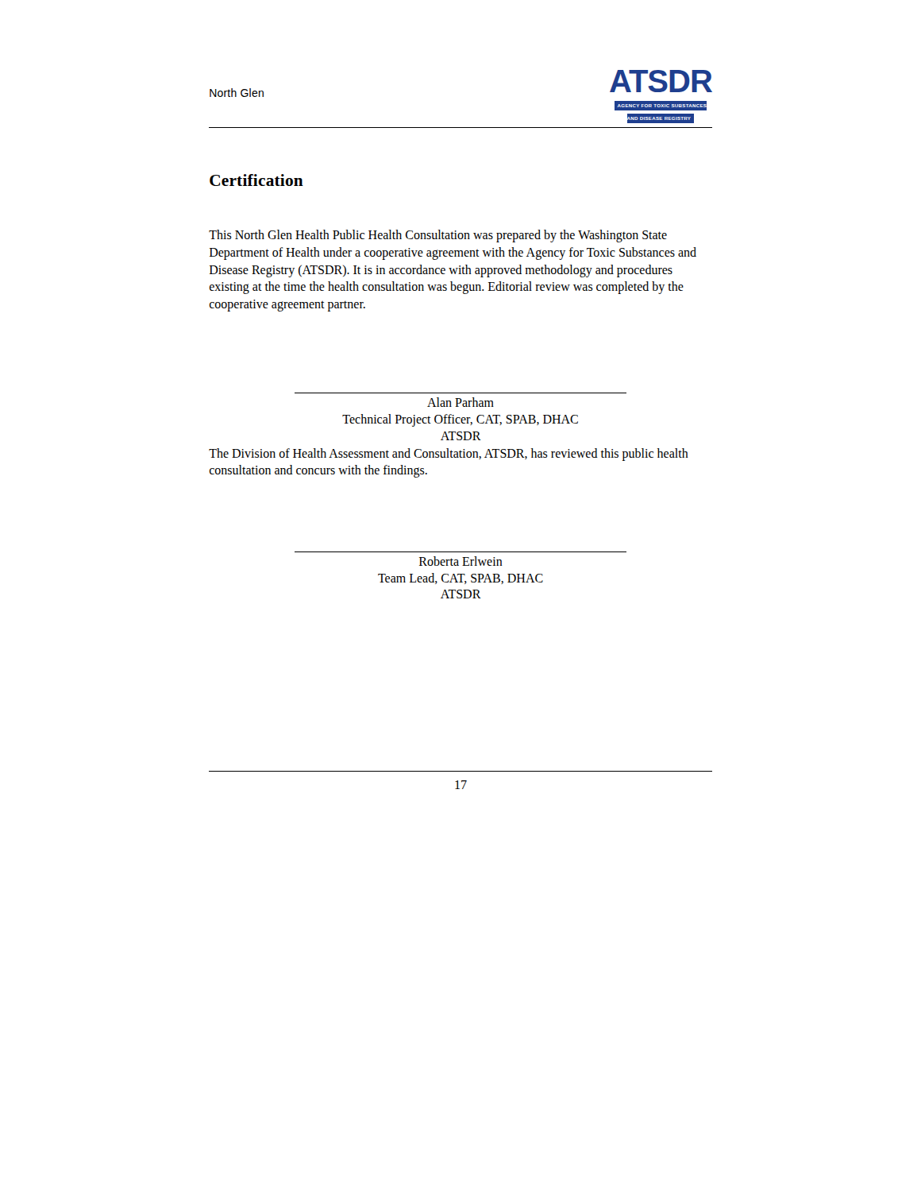North Glen
ATSDR Agency for Toxic Substances
and Disease Registry
Certification
This North Glen Health Public Health Consultation was prepared by the Washington State Department of Health under a cooperative agreement with the Agency for Toxic Substances and Disease Registry (ATSDR). It is in accordance with approved methodology and procedures existing at the time the health consultation was begun. Editorial review was completed by the cooperative agreement partner.
Alan Parham Technical Project Officer, CAT, SPAB, DHAC ATSDR
The Division of Health Assessment and Consultation, ATSDR, has reviewed this public health consultation and concurs with the findings.
Roberta Erlwein Team Lead, CAT, SPAB, DHAC ATSDR
17